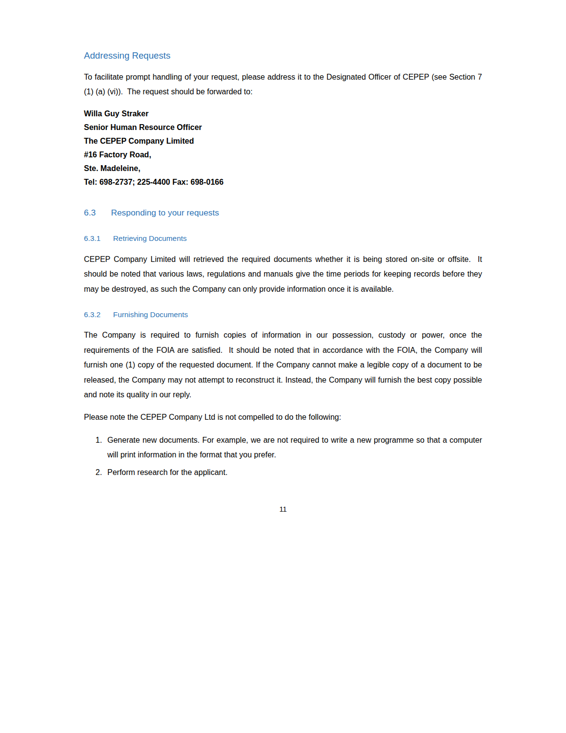Addressing Requests
To facilitate prompt handling of your request, please address it to the Designated Officer of CEPEP (see Section 7 (1) (a) (vi)). The request should be forwarded to:
Willa Guy Straker
Senior Human Resource Officer
The CEPEP Company Limited
#16 Factory Road,
Ste. Madeleine,
Tel: 698-2737; 225-4400 Fax: 698-0166
6.3 Responding to your requests
6.3.1 Retrieving Documents
CEPEP Company Limited will retrieved the required documents whether it is being stored on-site or offsite. It should be noted that various laws, regulations and manuals give the time periods for keeping records before they may be destroyed, as such the Company can only provide information once it is available.
6.3.2 Furnishing Documents
The Company is required to furnish copies of information in our possession, custody or power, once the requirements of the FOIA are satisfied. It should be noted that in accordance with the FOIA, the Company will furnish one (1) copy of the requested document. If the Company cannot make a legible copy of a document to be released, the Company may not attempt to reconstruct it. Instead, the Company will furnish the best copy possible and note its quality in our reply.
Please note the CEPEP Company Ltd is not compelled to do the following:
Generate new documents. For example, we are not required to write a new programme so that a computer will print information in the format that you prefer.
Perform research for the applicant.
11